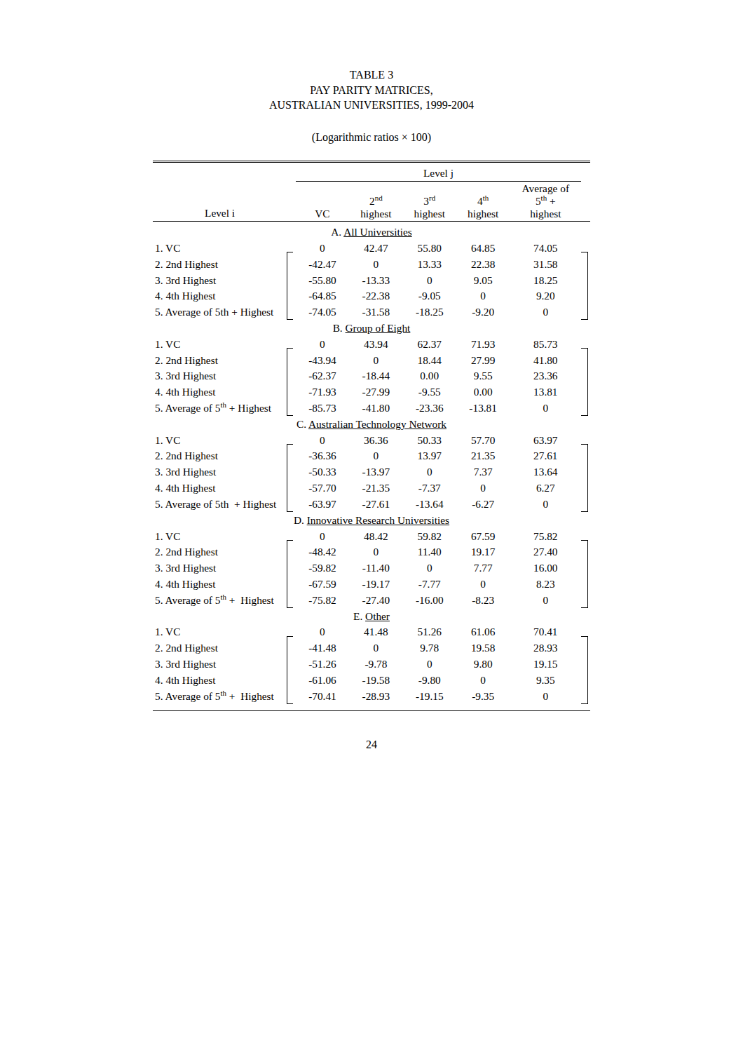TABLE 3 PAY PARITY MATRICES, AUSTRALIAN UNIVERSITIES, 1999-2004
(Logarithmic ratios × 100)
| | | Level j | |
| Level i | | VC | 2 nd highest | 3 rd highest | 4 th highest | Average of 5 th + highest | |
| A. All Universities |
| 1. VC | | 0 | 42.47 | 55.80 | 64.85 | 74.05 | |
| 2. 2nd Highest | -42.47 | 0 | 13.33 | 22.38 | 31.58 |
| 3. 3rd Highest | -55.80 | -13.33 | 0 | 9.05 | 18.25 |
| 4. 4th Highest | -64.85 | -22.38 | -9.05 | 0 | 9.20 |
| 5. Average of 5th + Highest | -74.05 | -31.58 | -18.25 | -9.20 | 0 |
| B. Group of Eight |
| 1. VC | | 0 | 43.94 | 62.37 | 71.93 | 85.73 | |
| 2. 2nd Highest | -43.94 | 0 | 18.44 | 27.99 | 41.80 |
| 3. 3rd Highest | -62.37 | -18.44 | 0.00 | 9.55 | 23.36 |
| 4. 4th Highest | -71.93 | -27.99 | -9.55 | 0.00 | 13.81 |
| 5. Average of 5 th + Highest | -85.73 | -41.80 | -23.36 | -13.81 | 0 |
| C. Australian Technology Network |
| 1. VC | | 0 | 36.36 | 50.33 | 57.70 | 63.97 | |
| 2. 2nd Highest | -36.36 | 0 | 13.97 | 21.35 | 27.61 |
| 3. 3rd Highest | -50.33 | -13.97 | 0 | 7.37 | 13.64 |
| 4. 4th Highest | -57.70 | -21.35 | -7.37 | 0 | 6.27 |
| 5. Average of 5th + Highest | -63.97 | -27.61 | -13.64 | -6.27 | 0 |
| D. Innovative Research Universities |
| 1. VC | | 0 | 48.42 | 59.82 | 67.59 | 75.82 | |
| 2. 2nd Highest | -48.42 | 0 | 11.40 | 19.17 | 27.40 |
| 3. 3rd Highest | -59.82 | -11.40 | 0 | 7.77 | 16.00 |
| 4. 4th Highest | -67.59 | -19.17 | -7.77 | 0 | 8.23 |
| 5. Average of 5 th + Highest | -75.82 | -27.40 | -16.00 | -8.23 | 0 |
| E. Other |
| 1. VC | | 0 | 41.48 | 51.26 | 61.06 | 70.41 | |
| 2. 2nd Highest | -41.48 | 0 | 9.78 | 19.58 | 28.93 |
| 3. 3rd Highest | -51.26 | -9.78 | 0 | 9.80 | 19.15 |
| 4. 4th Highest | -61.06 | -19.58 | -9.80 | 0 | 9.35 |
| 5. Average of 5 th + Highest | -70.41 | -28.93 | -19.15 | -9.35 | 0 |
24